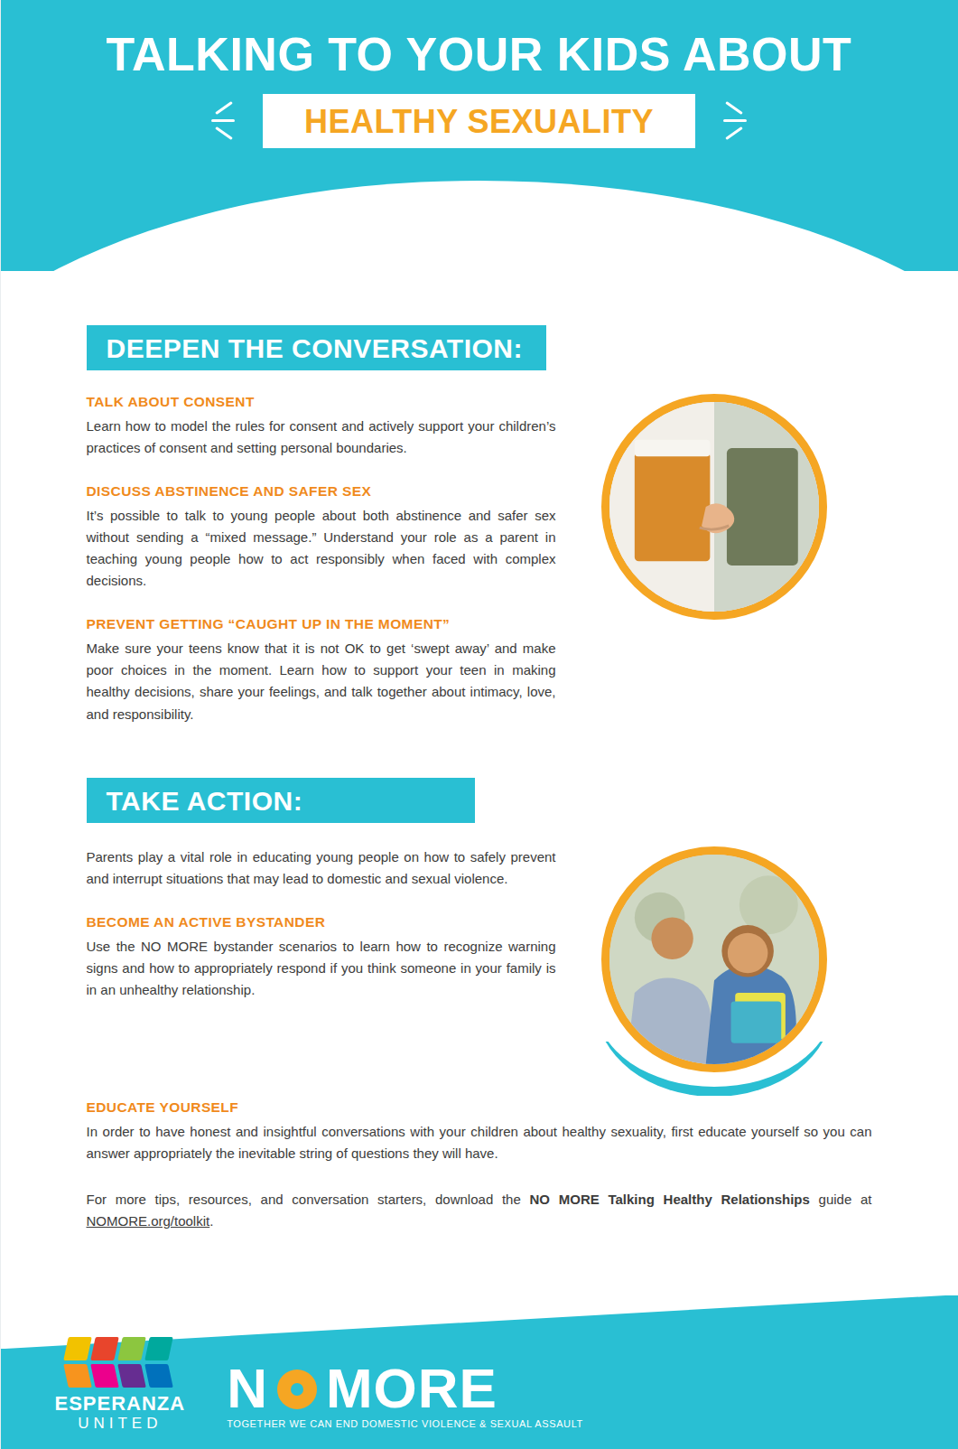Talking to Your Kids About
Healthy Sexuality
Deepen the Conversation:
Talk About Consent
Learn how to model the rules for consent and actively support your children’s practices of consent and setting personal boundaries.
Discuss Abstinence and Safer Sex
It’s possible to talk to young people about both abstinence and safer sex without sending a “mixed message.” Understand your role as a parent in teaching young people how to act responsibly when faced with complex decisions.
Prevent Getting “Caught Up in the Moment”
Make sure your teens know that it is not OK to get ‘swept away’ and make poor choices in the moment. Learn how to support your teen in making healthy decisions, share your feelings, and talk together about intimacy, love, and responsibility.
Take Action:
Parents play a vital role in educating young people on how to safely prevent and interrupt situations that may lead to domestic and sexual violence.
Become an Active Bystander
Use the NO MORE bystander scenarios to learn how to recognize warning signs and how to appropriately respond if you think someone in your family is in an unhealthy relationship.
Educate Yourself
In order to have honest and insightful conversations with your children about healthy sexuality, first educate yourself so you can answer appropriately the inevitable string of questions they will have.
For more tips, resources, and conversation starters, download the NO MORE Talking Healthy Relationships guide at NOMORE.org/toolkit.
ESPERANZA
UNITED
N MORE
Together we can end domestic violence & sexual assault